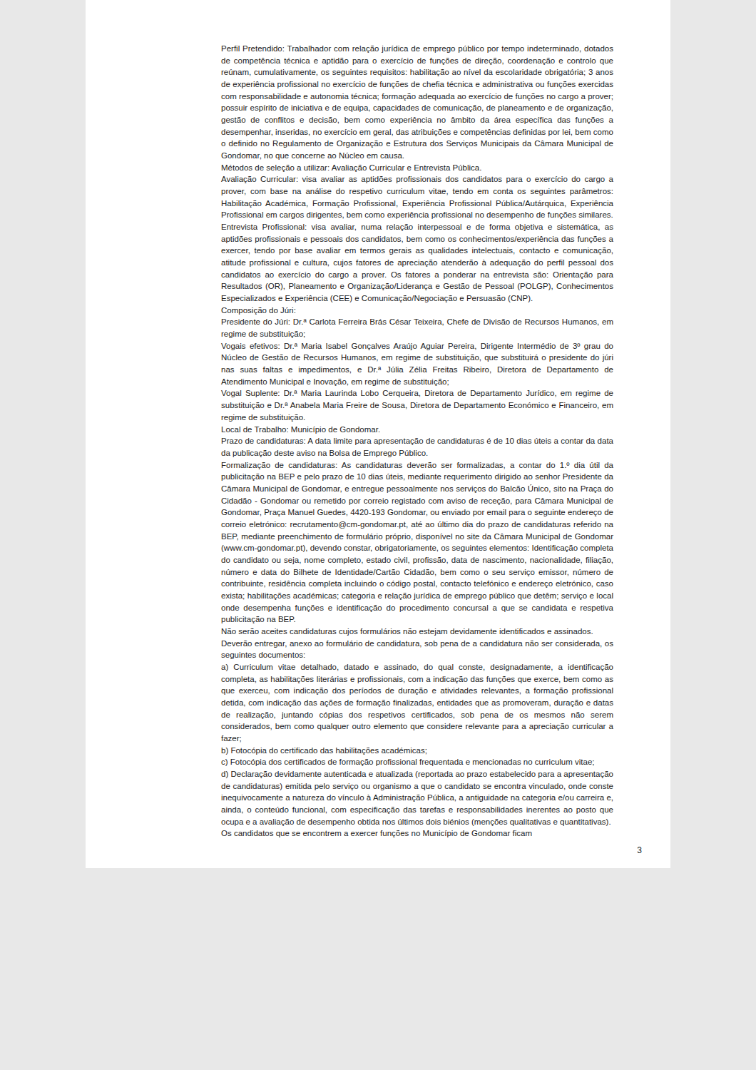Perfil Pretendido: Trabalhador com relação jurídica de emprego público por tempo indeterminado, dotados de competência técnica e aptidão para o exercício de funções de direção, coordenação e controlo que reúnam, cumulativamente, os seguintes requisitos: habilitação ao nível da escolaridade obrigatória; 3 anos de experiência profissional no exercício de funções de chefia técnica e administrativa ou funções exercidas com responsabilidade e autonomia técnica; formação adequada ao exercício de funções no cargo a prover; possuir espírito de iniciativa e de equipa, capacidades de comunicação, de planeamento e de organização, gestão de conflitos e decisão, bem como experiência no âmbito da área específica das funções a desempenhar, inseridas, no exercício em geral, das atribuições e competências definidas por lei, bem como o definido no Regulamento de Organização e Estrutura dos Serviços Municipais da Câmara Municipal de Gondomar, no que concerne ao Núcleo em causa.
Métodos de seleção a utilizar: Avaliação Curricular e Entrevista Pública.
Avaliação Curricular: visa avaliar as aptidões profissionais dos candidatos para o exercício do cargo a prover, com base na análise do respetivo curriculum vitae, tendo em conta os seguintes parâmetros: Habilitação Académica, Formação Profissional, Experiência Profissional Pública/Autárquica, Experiência Profissional em cargos dirigentes, bem como experiência profissional no desempenho de funções similares.
Entrevista Profissional: visa avaliar, numa relação interpessoal e de forma objetiva e sistemática, as aptidões profissionais e pessoais dos candidatos, bem como os conhecimentos/experiência das funções a exercer, tendo por base avaliar em termos gerais as qualidades intelectuais, contacto e comunicação, atitude profissional e cultura, cujos fatores de apreciação atenderão à adequação do perfil pessoal dos candidatos ao exercício do cargo a prover. Os fatores a ponderar na entrevista são: Orientação para Resultados (OR), Planeamento e Organização/Liderança e Gestão de Pessoal (POLGP), Conhecimentos Especializados e Experiência (CEE) e Comunicação/Negociação e Persuasão (CNP).
Composição do Júri:
Presidente do Júri: Dr.ª Carlota Ferreira Brás César Teixeira, Chefe de Divisão de Recursos Humanos, em regime de substituição;
Vogais efetivos: Dr.ª Maria Isabel Gonçalves Araújo Aguiar Pereira, Dirigente Intermédio de 3º grau do Núcleo de Gestão de Recursos Humanos, em regime de substituição, que substituirá o presidente do júri nas suas faltas e impedimentos, e Dr.ª Júlia Zélia Freitas Ribeiro, Diretora de Departamento de Atendimento Municipal e Inovação, em regime de substituição;
Vogal Suplente: Dr.ª Maria Laurinda Lobo Cerqueira, Diretora de Departamento Jurídico, em regime de substituição e Dr.ª Anabela Maria Freire de Sousa, Diretora de Departamento Económico e Financeiro, em regime de substituição.
Local de Trabalho: Município de Gondomar.
Prazo de candidaturas: A data limite para apresentação de candidaturas é de 10 dias úteis a contar da data da publicação deste aviso na Bolsa de Emprego Público.
Formalização de candidaturas: As candidaturas deverão ser formalizadas, a contar do 1.º dia útil da publicitação na BEP e pelo prazo de 10 dias úteis, mediante requerimento dirigido ao senhor Presidente da Câmara Municipal de Gondomar, e entregue pessoalmente nos serviços do Balcão Único, sito na Praça do Cidadão - Gondomar ou remetido por correio registado com aviso de receção, para Câmara Municipal de Gondomar, Praça Manuel Guedes, 4420-193 Gondomar, ou enviado por email para o seguinte endereço de correio eletrónico: recrutamento@cm-gondomar.pt, até ao último dia do prazo de candidaturas referido na BEP, mediante preenchimento de formulário próprio, disponível no site da Câmara Municipal de Gondomar (www.cm-gondomar.pt), devendo constar, obrigatoriamente, os seguintes elementos: Identificação completa do candidato ou seja, nome completo, estado civil, profissão, data de nascimento, nacionalidade, filiação, número e data do Bilhete de Identidade/Cartão Cidadão, bem como o seu serviço emissor, número de contribuinte, residência completa incluindo o código postal, contacto telefónico e endereço eletrónico, caso exista; habilitações académicas; categoria e relação jurídica de emprego público que detêm; serviço e local onde desempenha funções e identificação do procedimento concursal a que se candidata e respetiva publicitação na BEP.
Não serão aceites candidaturas cujos formulários não estejam devidamente identificados e assinados.
Deverão entregar, anexo ao formulário de candidatura, sob pena de a candidatura não ser considerada, os seguintes documentos:
a) Curriculum vitae detalhado, datado e assinado, do qual conste, designadamente, a identificação completa, as habilitações literárias e profissionais, com a indicação das funções que exerce, bem como as que exerceu, com indicação dos períodos de duração e atividades relevantes, a formação profissional detida, com indicação das ações de formação finalizadas, entidades que as promoveram, duração e datas de realização, juntando cópias dos respetivos certificados, sob pena de os mesmos não serem considerados, bem como qualquer outro elemento que considere relevante para a apreciação curricular a fazer;
b) Fotocópia do certificado das habilitações académicas;
c) Fotocópia dos certificados de formação profissional frequentada e mencionadas no curriculum vitae;
d) Declaração devidamente autenticada e atualizada (reportada ao prazo estabelecido para a apresentação de candidaturas) emitida pelo serviço ou organismo a que o candidato se encontra vinculado, onde conste inequivocamente a natureza do vínculo à Administração Pública, a antiguidade na categoria e/ou carreira e, ainda, o conteúdo funcional, com especificação das tarefas e responsabilidades inerentes ao posto que ocupa e a avaliação de desempenho obtida nos últimos dois biénios (menções qualitativas e quantitativas).
Os candidatos que se encontrem a exercer funções no Município de Gondomar ficam
3